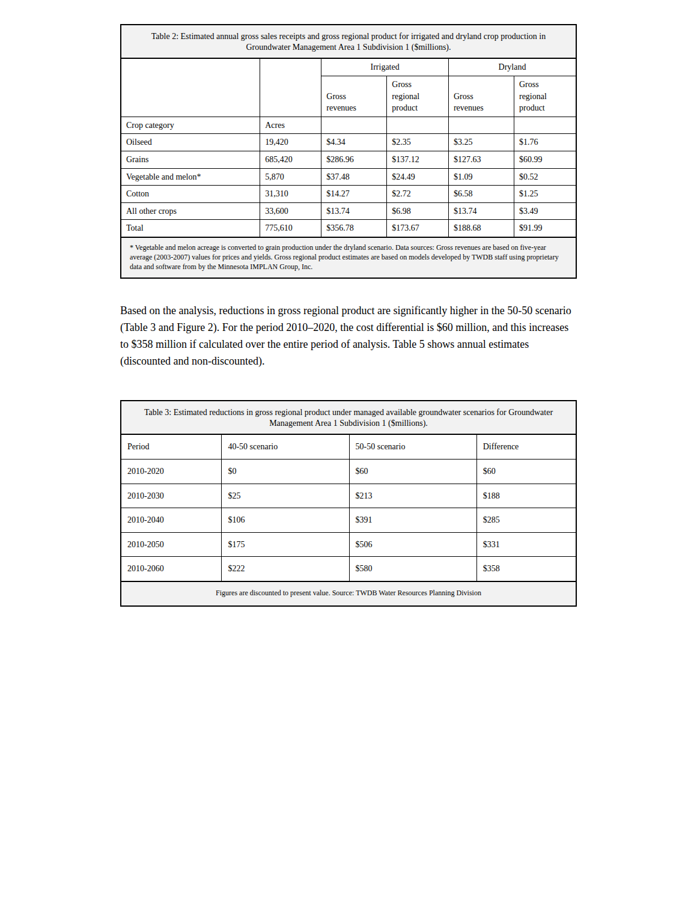Table 2: Estimated annual gross sales receipts and gross regional product for irrigated and dryland crop production in Groundwater Management Area 1 Subdivision 1 ($millions).
| | | Irrigated | Dryland |
| --- | --- | --- | --- |
| Gross revenues | Gross regional product | Gross revenues | Gross regional product |
| Crop category | Acres | | | | |
| Oilseed | 19,420 | $4.34 | $2.35 | $3.25 | $1.76 |
| Grains | 685,420 | $286.96 | $137.12 | $127.63 | $60.99 |
| Vegetable and melon* | 5,870 | $37.48 | $24.49 | $1.09 | $0.52 |
| Cotton | 31,310 | $14.27 | $2.72 | $6.58 | $1.25 |
| All other crops | 33,600 | $13.74 | $6.98 | $13.74 | $3.49 |
| Total | 775,610 | $356.78 | $173.67 | $188.68 | $91.99 |
* Vegetable and melon acreage is converted to grain production under the dryland scenario. Data sources: Gross revenues are based on five-year average (2003-2007) values for prices and yields. Gross regional product estimates are based on models developed by TWDB staff using proprietary data and software from by the Minnesota IMPLAN Group, Inc.
Based on the analysis, reductions in gross regional product are significantly higher in the 50-50 scenario (Table 3 and Figure 2). For the period 2010–2020, the cost differential is $60 million, and this increases to $358 million if calculated over the entire period of analysis. Table 5 shows annual estimates (discounted and non-discounted).
Table 3: Estimated reductions in gross regional product under managed available groundwater scenarios for Groundwater Management Area 1 Subdivision 1 ($millions).
| Period | 40-50 scenario | 50-50 scenario | Difference |
| --- | --- | --- | --- |
| 2010-2020 | $0 | $60 | $60 |
| 2010-2030 | $25 | $213 | $188 |
| 2010-2040 | $106 | $391 | $285 |
| 2010-2050 | $175 | $506 | $331 |
| 2010-2060 | $222 | $580 | $358 |
Figures are discounted to present value. Source: TWDB Water Resources Planning Division